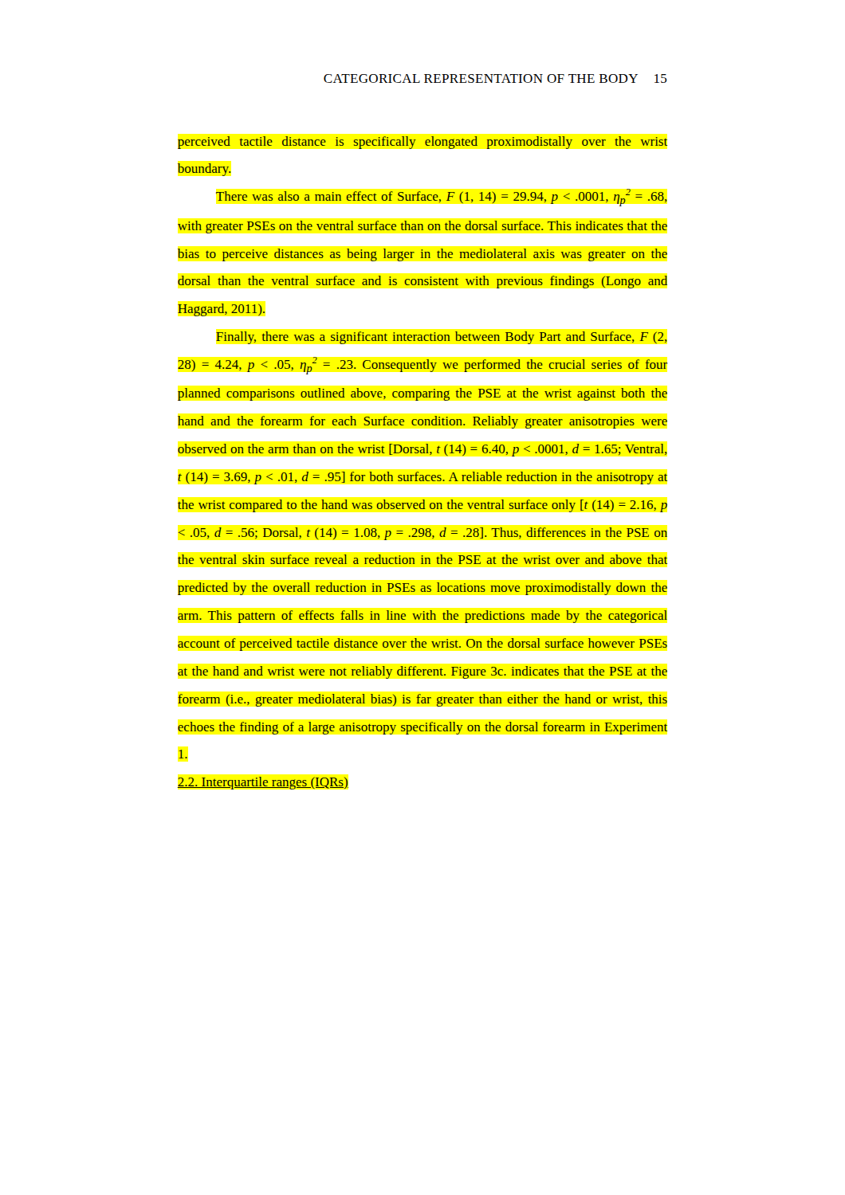CATEGORICAL REPRESENTATION OF THE BODY15
perceived tactile distance is specifically elongated proximodistally over the wrist boundary.
There was also a main effect of Surface, F (1, 14) = 29.94, p < .0001, ηp2 = .68, with greater PSEs on the ventral surface than on the dorsal surface. This indicates that the bias to perceive distances as being larger in the mediolateral axis was greater on the dorsal than the ventral surface and is consistent with previous findings (Longo and Haggard, 2011).
Finally, there was a significant interaction between Body Part and Surface, F (2, 28) = 4.24, p < .05, ηp2 = .23. Consequently we performed the crucial series of four planned comparisons outlined above, comparing the PSE at the wrist against both the hand and the forearm for each Surface condition. Reliably greater anisotropies were observed on the arm than on the wrist [Dorsal, t (14) = 6.40, p < .0001, d = 1.65; Ventral, t (14) = 3.69, p < .01, d = .95] for both surfaces. A reliable reduction in the anisotropy at the wrist compared to the hand was observed on the ventral surface only [t (14) = 2.16, p < .05, d = .56; Dorsal, t (14) = 1.08, p = .298, d = .28]. Thus, differences in the PSE on the ventral skin surface reveal a reduction in the PSE at the wrist over and above that predicted by the overall reduction in PSEs as locations move proximodistally down the arm. This pattern of effects falls in line with the predictions made by the categorical account of perceived tactile distance over the wrist. On the dorsal surface however PSEs at the hand and wrist were not reliably different. Figure 3c. indicates that the PSE at the forearm (i.e., greater mediolateral bias) is far greater than either the hand or wrist, this echoes the finding of a large anisotropy specifically on the dorsal forearm in Experiment 1.
2.2. Interquartile ranges (IQRs)